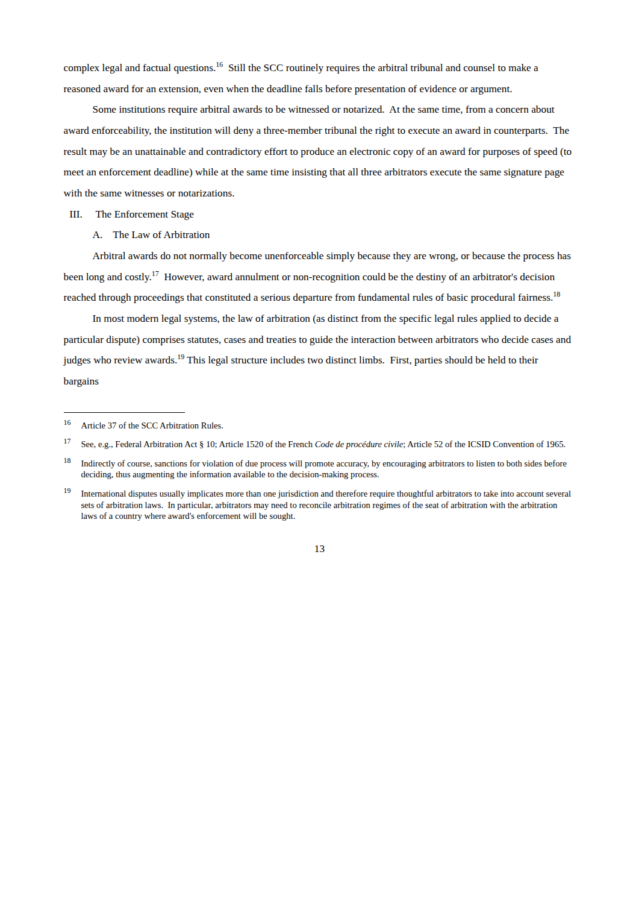complex legal and factual questions.16 Still the SCC routinely requires the arbitral tribunal and counsel to make a reasoned award for an extension, even when the deadline falls before presentation of evidence or argument.
Some institutions require arbitral awards to be witnessed or notarized. At the same time, from a concern about award enforceability, the institution will deny a three-member tribunal the right to execute an award in counterparts. The result may be an unattainable and contradictory effort to produce an electronic copy of an award for purposes of speed (to meet an enforcement deadline) while at the same time insisting that all three arbitrators execute the same signature page with the same witnesses or notarizations.
III. The Enforcement Stage
A. The Law of Arbitration
Arbitral awards do not normally become unenforceable simply because they are wrong, or because the process has been long and costly.17 However, award annulment or non-recognition could be the destiny of an arbitrator's decision reached through proceedings that constituted a serious departure from fundamental rules of basic procedural fairness.18
In most modern legal systems, the law of arbitration (as distinct from the specific legal rules applied to decide a particular dispute) comprises statutes, cases and treaties to guide the interaction between arbitrators who decide cases and judges who review awards.19 This legal structure includes two distinct limbs. First, parties should be held to their bargains
16 Article 37 of the SCC Arbitration Rules.
17 See, e.g., Federal Arbitration Act § 10; Article 1520 of the French Code de procédure civile; Article 52 of the ICSID Convention of 1965.
18 Indirectly of course, sanctions for violation of due process will promote accuracy, by encouraging arbitrators to listen to both sides before deciding, thus augmenting the information available to the decision-making process.
19 International disputes usually implicates more than one jurisdiction and therefore require thoughtful arbitrators to take into account several sets of arbitration laws. In particular, arbitrators may need to reconcile arbitration regimes of the seat of arbitration with the arbitration laws of a country where award's enforcement will be sought.
13